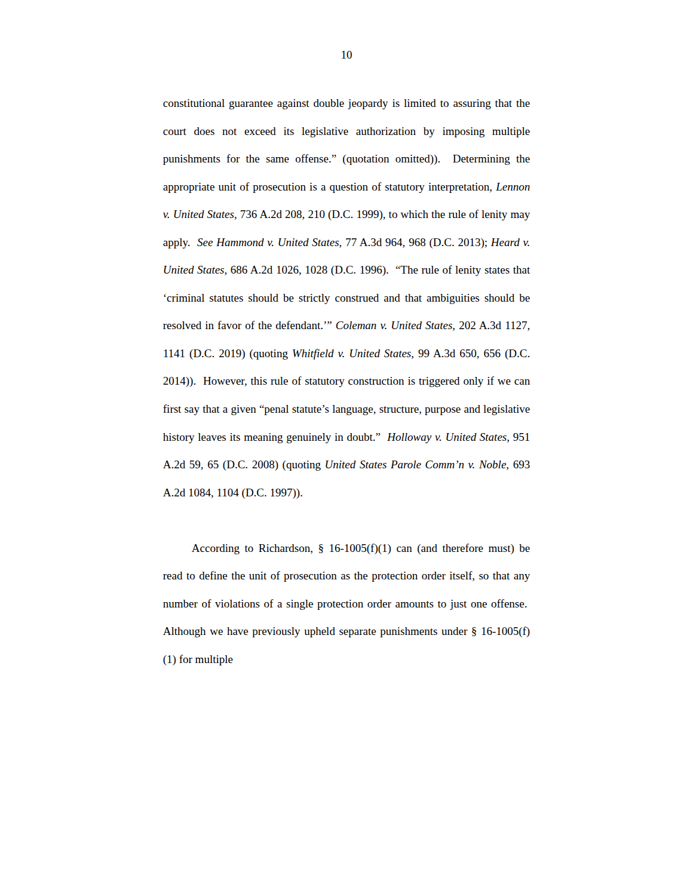10
constitutional guarantee against double jeopardy is limited to assuring that the court does not exceed its legislative authorization by imposing multiple punishments for the same offense.” (quotation omitted)). Determining the appropriate unit of prosecution is a question of statutory interpretation, Lennon v. United States, 736 A.2d 208, 210 (D.C. 1999), to which the rule of lenity may apply. See Hammond v. United States, 77 A.3d 964, 968 (D.C. 2013); Heard v. United States, 686 A.2d 1026, 1028 (D.C. 1996). “The rule of lenity states that ‘criminal statutes should be strictly construed and that ambiguities should be resolved in favor of the defendant.’” Coleman v. United States, 202 A.3d 1127, 1141 (D.C. 2019) (quoting Whitfield v. United States, 99 A.3d 650, 656 (D.C. 2014)). However, this rule of statutory construction is triggered only if we can first say that a given “penal statute’s language, structure, purpose and legislative history leaves its meaning genuinely in doubt.” Holloway v. United States, 951 A.2d 59, 65 (D.C. 2008) (quoting United States Parole Comm’n v. Noble, 693 A.2d 1084, 1104 (D.C. 1997)).
According to Richardson, § 16-1005(f)(1) can (and therefore must) be read to define the unit of prosecution as the protection order itself, so that any number of violations of a single protection order amounts to just one offense. Although we have previously upheld separate punishments under § 16-1005(f)(1) for multiple